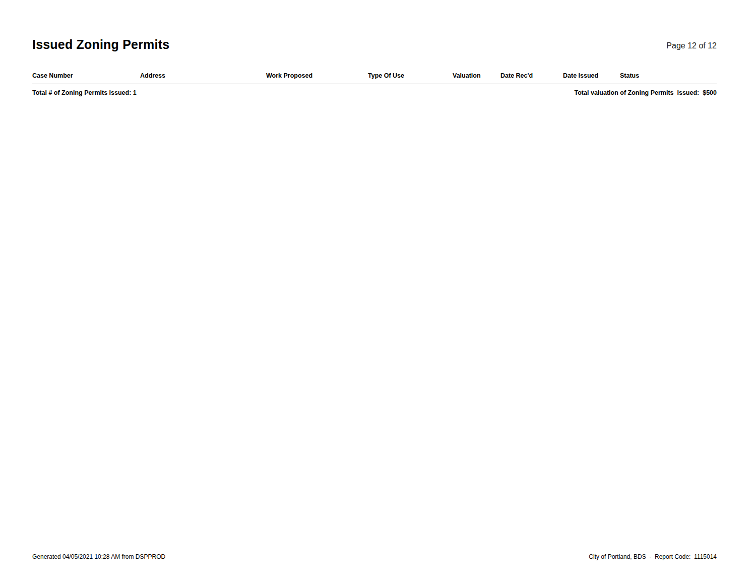Issued Zoning Permits
Page 12 of 12
Case Number Address Work Proposed Type Of Use Valuation Date Rec'd Date Issued Status
Total # of Zoning Permits issued: 1 Total valuation of Zoning Permits issued: $500
Generated 04/05/2021 10:28 AM from DSPPROD City of Portland, BDS - Report Code: 1115014